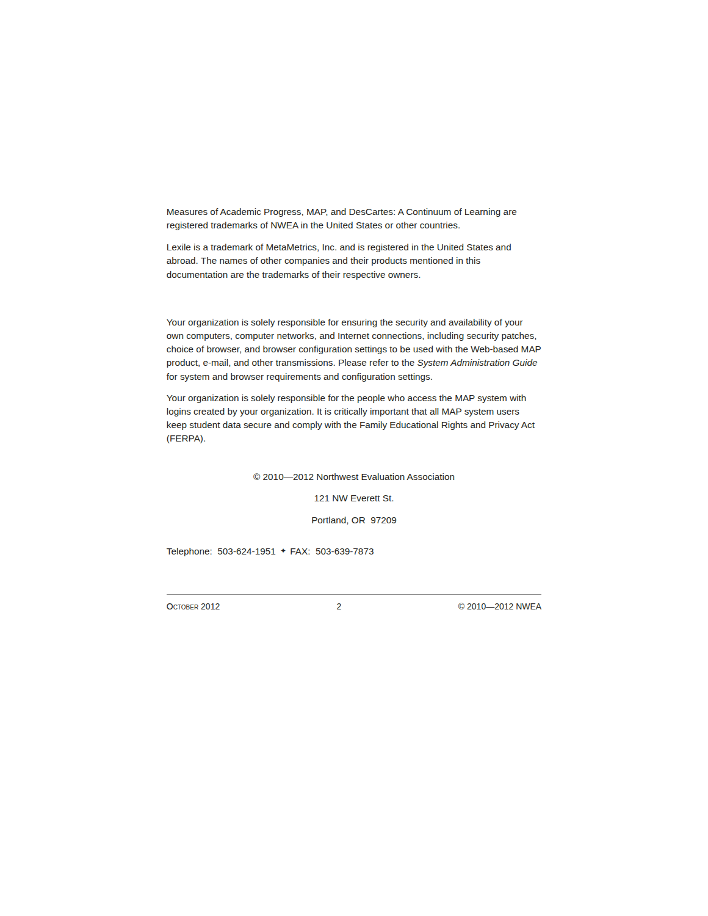Measures of Academic Progress, MAP, and DesCartes: A Continuum of Learning are registered trademarks of NWEA in the United States or other countries.
Lexile is a trademark of MetaMetrics, Inc. and is registered in the United States and abroad. The names of other companies and their products mentioned in this documentation are the trademarks of their respective owners.
Your organization is solely responsible for ensuring the security and availability of your own computers, computer networks, and Internet connections, including security patches, choice of browser, and browser configuration settings to be used with the Web-based MAP product, e-mail, and other transmissions. Please refer to the System Administration Guide for system and browser requirements and configuration settings.
Your organization is solely responsible for the people who access the MAP system with logins created by your organization. It is critically important that all MAP system users keep student data secure and comply with the Family Educational Rights and Privacy Act (FERPA).
© 2010—2012 Northwest Evaluation Association
121 NW Everett St.
Portland, OR 97209
Telephone: 503-624-1951✦FAX: 503-639-7873
October 2012
2
© 2010—2012 NWEA